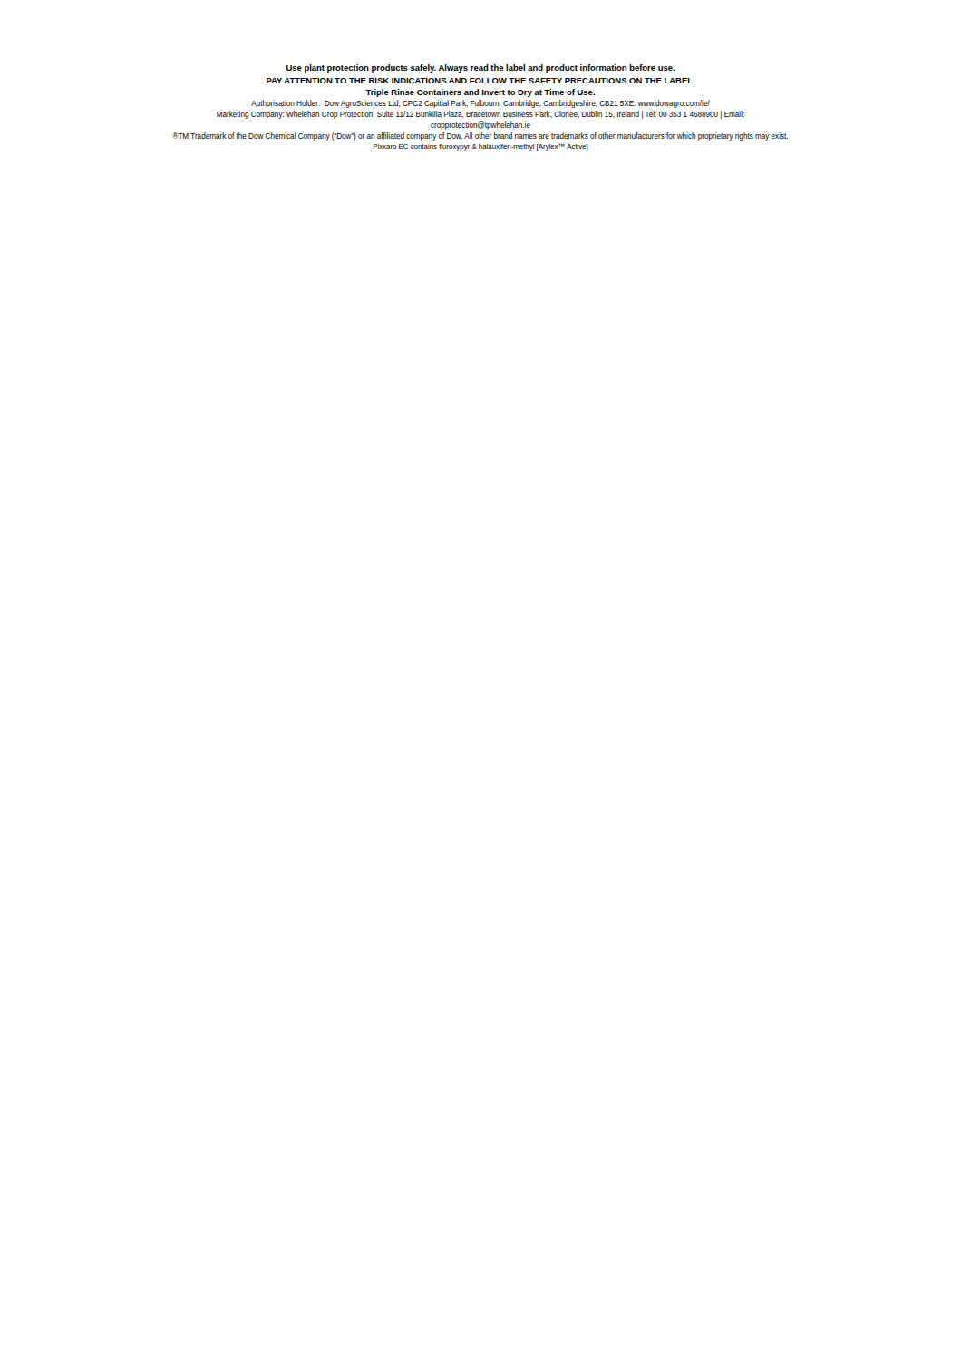Use plant protection products safely. Always read the label and product information before use.
PAY ATTENTION TO THE RISK INDICATIONS AND FOLLOW THE SAFETY PRECAUTIONS ON THE LABEL.
Triple Rinse Containers and Invert to Dry at Time of Use.
Authorisation Holder: Dow AgroSciences Ltd, CPC2 Capitial Park, Fulbourn, Cambridge, Cambridgeshire, CB21 5XE. www.dowagro.com/ie/
Marketing Company: Whelehan Crop Protection, Suite 11/12 Bunkilla Plaza, Bracetown Business Park, Clonee, Dublin 15, Ireland | Tel: 00 353 1 4688900 | Email: cropprotection@tpwhelehan.ie
®TM Trademark of the Dow Chemical Company (“Dow”) or an affiliated company of Dow. All other brand names are trademarks of other manufacturers for which proprietary rights may exist.
Pixxaro EC contains fluroxypyr & halauxifen-methyl [Arylex™ Active]